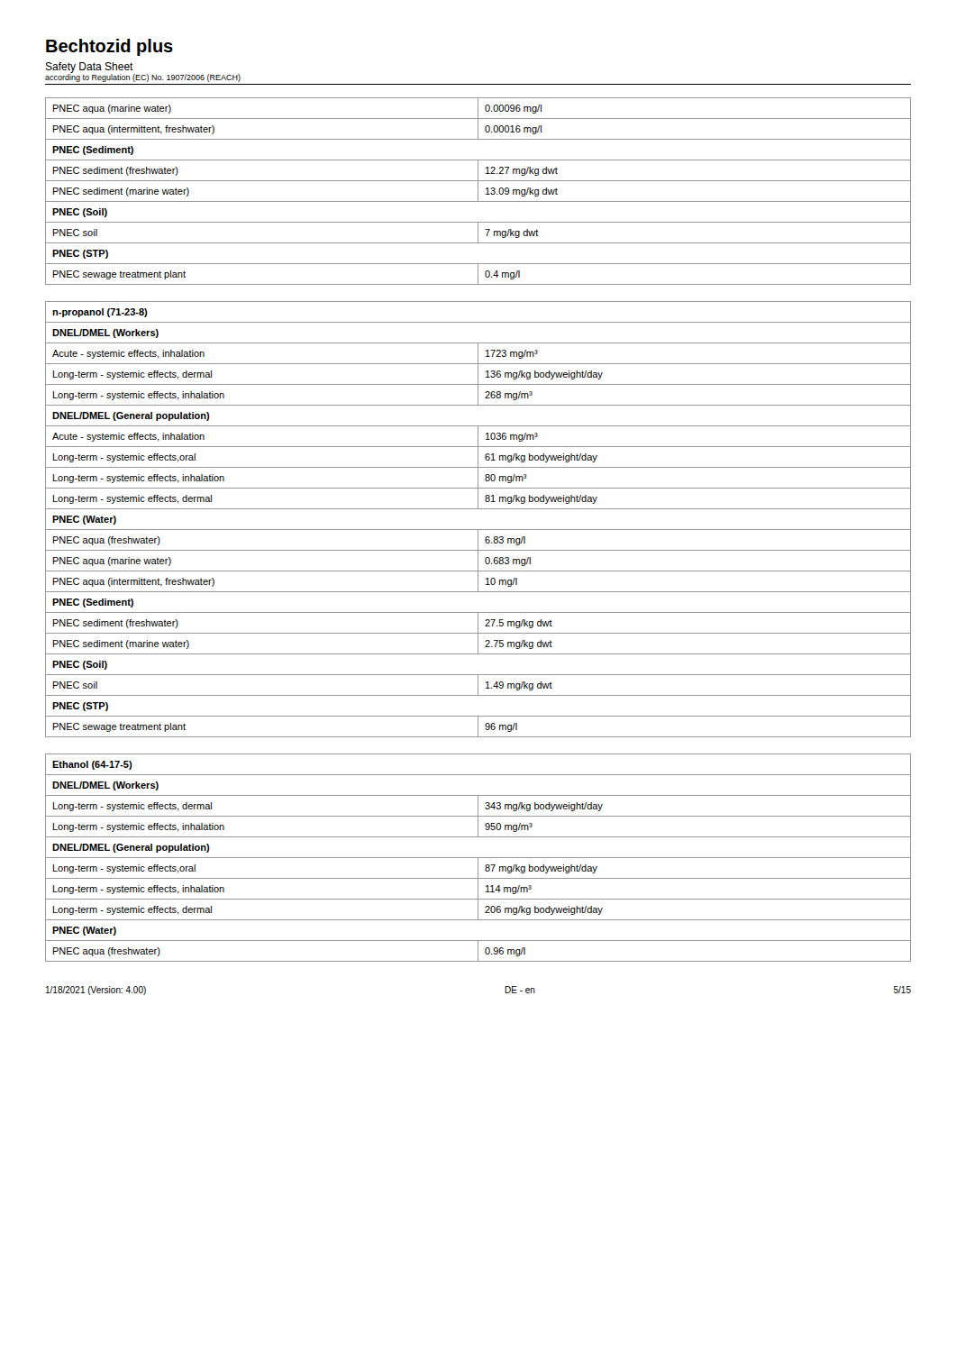Bechtozid plus
Safety Data Sheet
according to Regulation (EC) No. 1907/2006 (REACH)
| PNEC aqua (marine water) | 0.00096 mg/l |
| PNEC aqua (intermittent, freshwater) | 0.00016 mg/l |
| PNEC (Sediment) |
| PNEC sediment (freshwater) | 12.27 mg/kg dwt |
| PNEC sediment (marine water) | 13.09 mg/kg dwt |
| PNEC (Soil) |
| PNEC soil | 7 mg/kg dwt |
| PNEC (STP) |
| PNEC sewage treatment plant | 0.4 mg/l |
| n-propanol (71-23-8) |
| DNEL/DMEL (Workers) |
| Acute - systemic effects, inhalation | 1723 mg/m³ |
| Long-term - systemic effects, dermal | 136 mg/kg bodyweight/day |
| Long-term - systemic effects, inhalation | 268 mg/m³ |
| DNEL/DMEL (General population) |
| Acute - systemic effects, inhalation | 1036 mg/m³ |
| Long-term - systemic effects,oral | 61 mg/kg bodyweight/day |
| Long-term - systemic effects, inhalation | 80 mg/m³ |
| Long-term - systemic effects, dermal | 81 mg/kg bodyweight/day |
| PNEC (Water) |
| PNEC aqua (freshwater) | 6.83 mg/l |
| PNEC aqua (marine water) | 0.683 mg/l |
| PNEC aqua (intermittent, freshwater) | 10 mg/l |
| PNEC (Sediment) |
| PNEC sediment (freshwater) | 27.5 mg/kg dwt |
| PNEC sediment (marine water) | 2.75 mg/kg dwt |
| PNEC (Soil) |
| PNEC soil | 1.49 mg/kg dwt |
| PNEC (STP) |
| PNEC sewage treatment plant | 96 mg/l |
| Ethanol (64-17-5) |
| DNEL/DMEL (Workers) |
| Long-term - systemic effects, dermal | 343 mg/kg bodyweight/day |
| Long-term - systemic effects, inhalation | 950 mg/m³ |
| DNEL/DMEL (General population) |
| Long-term - systemic effects,oral | 87 mg/kg bodyweight/day |
| Long-term - systemic effects, inhalation | 114 mg/m³ |
| Long-term - systemic effects, dermal | 206 mg/kg bodyweight/day |
| PNEC (Water) |
| PNEC aqua (freshwater) | 0.96 mg/l |
1/18/2021 (Version: 4.00)
DE - en
5/15